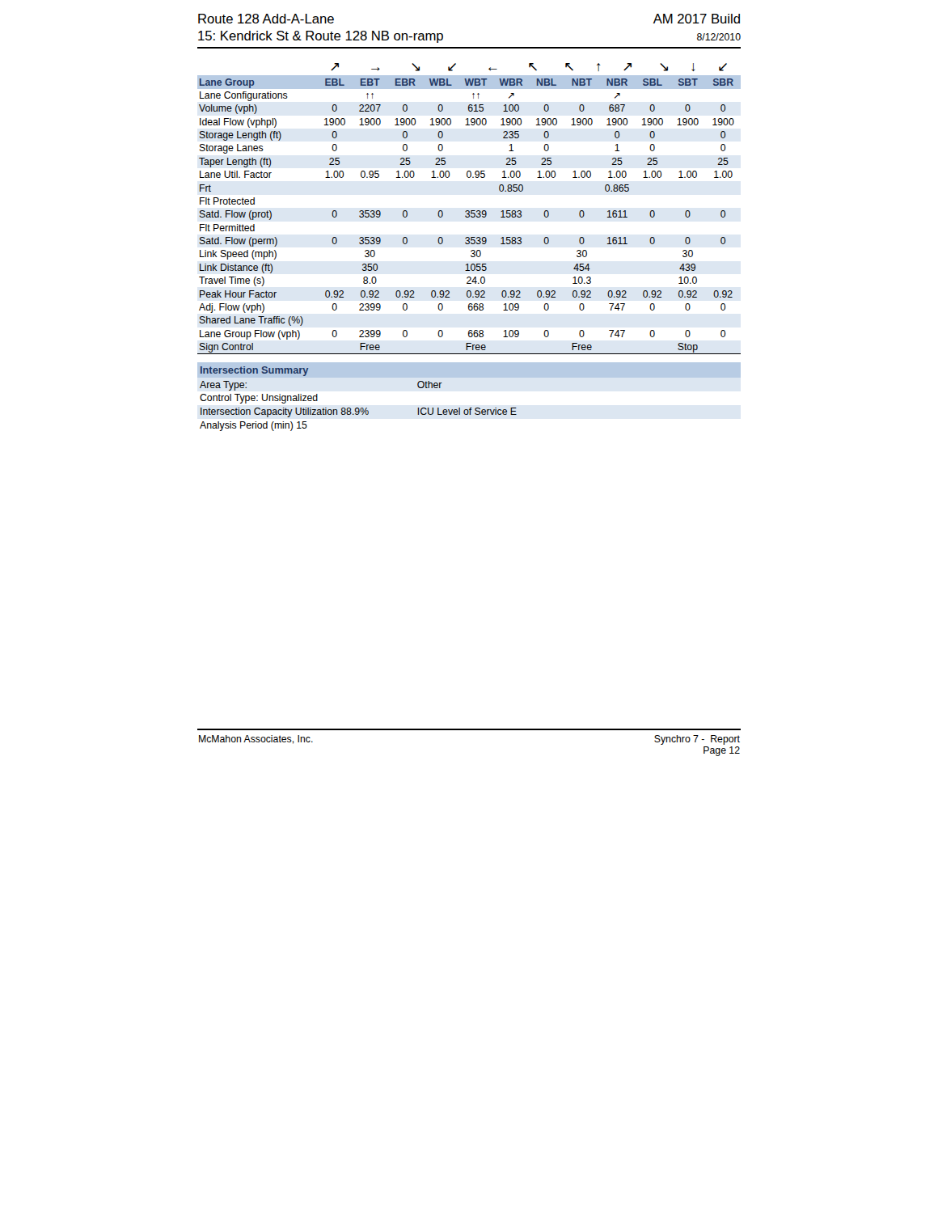| Route 128 Add-A-Lane 15: Kendrick St & Route 128 NB on-ramp | AM 2017 Build 8/12/2010 |
| | ↗ | → | ↘ | ↙ | ← | ↖ | ↖ | ↑ | ↗ | ↘ | ↓ | ↙ |
| Lane Group | EBL | EBT | EBR | WBL | WBT | WBR | NBL | NBT | NBR | SBL | SBT | SBR |
| --- | --- | --- | --- | --- | --- | --- | --- | --- | --- | --- | --- | --- |
| Lane Configurations | | ↑↑ | | | ↑↑ | ↗ | | | ↗ | | | |
| Volume (vph) | 0 | 2207 | 0 | 0 | 615 | 100 | 0 | 0 | 687 | 0 | 0 | 0 |
| Ideal Flow (vphpl) | 1900 | 1900 | 1900 | 1900 | 1900 | 1900 | 1900 | 1900 | 1900 | 1900 | 1900 | 1900 |
| Storage Length (ft) | 0 | | 0 | 0 | | 235 | 0 | | 0 | 0 | | 0 |
| Storage Lanes | 0 | | 0 | 0 | | 1 | 0 | | 1 | 0 | | 0 |
| Taper Length (ft) | 25 | | 25 | 25 | | 25 | 25 | | 25 | 25 | | 25 |
| Lane Util. Factor | 1.00 | 0.95 | 1.00 | 1.00 | 0.95 | 1.00 | 1.00 | 1.00 | 1.00 | 1.00 | 1.00 | 1.00 |
| Frt | | | | | | 0.850 | | | 0.865 | | | |
| Flt Protected | | | | | | | | | | | | |
| Satd. Flow (prot) | 0 | 3539 | 0 | 0 | 3539 | 1583 | 0 | 0 | 1611 | 0 | 0 | 0 |
| Flt Permitted | | | | | | | | | | | | |
| Satd. Flow (perm) | 0 | 3539 | 0 | 0 | 3539 | 1583 | 0 | 0 | 1611 | 0 | 0 | 0 |
| Link Speed (mph) | | 30 | | | 30 | | | 30 | | | 30 | |
| Link Distance (ft) | | 350 | | | 1055 | | | 454 | | | 439 | |
| Travel Time (s) | | 8.0 | | | 24.0 | | | 10.3 | | | 10.0 | |
| Peak Hour Factor | 0.92 | 0.92 | 0.92 | 0.92 | 0.92 | 0.92 | 0.92 | 0.92 | 0.92 | 0.92 | 0.92 | 0.92 |
| Adj. Flow (vph) | 0 | 2399 | 0 | 0 | 668 | 109 | 0 | 0 | 747 | 0 | 0 | 0 |
| Shared Lane Traffic (%) | | | | | | | | | | | | |
| Lane Group Flow (vph) | 0 | 2399 | 0 | 0 | 668 | 109 | 0 | 0 | 747 | 0 | 0 | 0 |
| Sign Control | | Free | | | Free | | | Free | | | Stop | |
Intersection Summary
| Area Type: | Other |
| Control Type: Unsignalized |
| Intersection Capacity Utilization 88.9% | ICU Level of Service E |
| Analysis Period (min) 15 |
| McMahon Associates, Inc. | Synchro 7 - Report Page 12 |